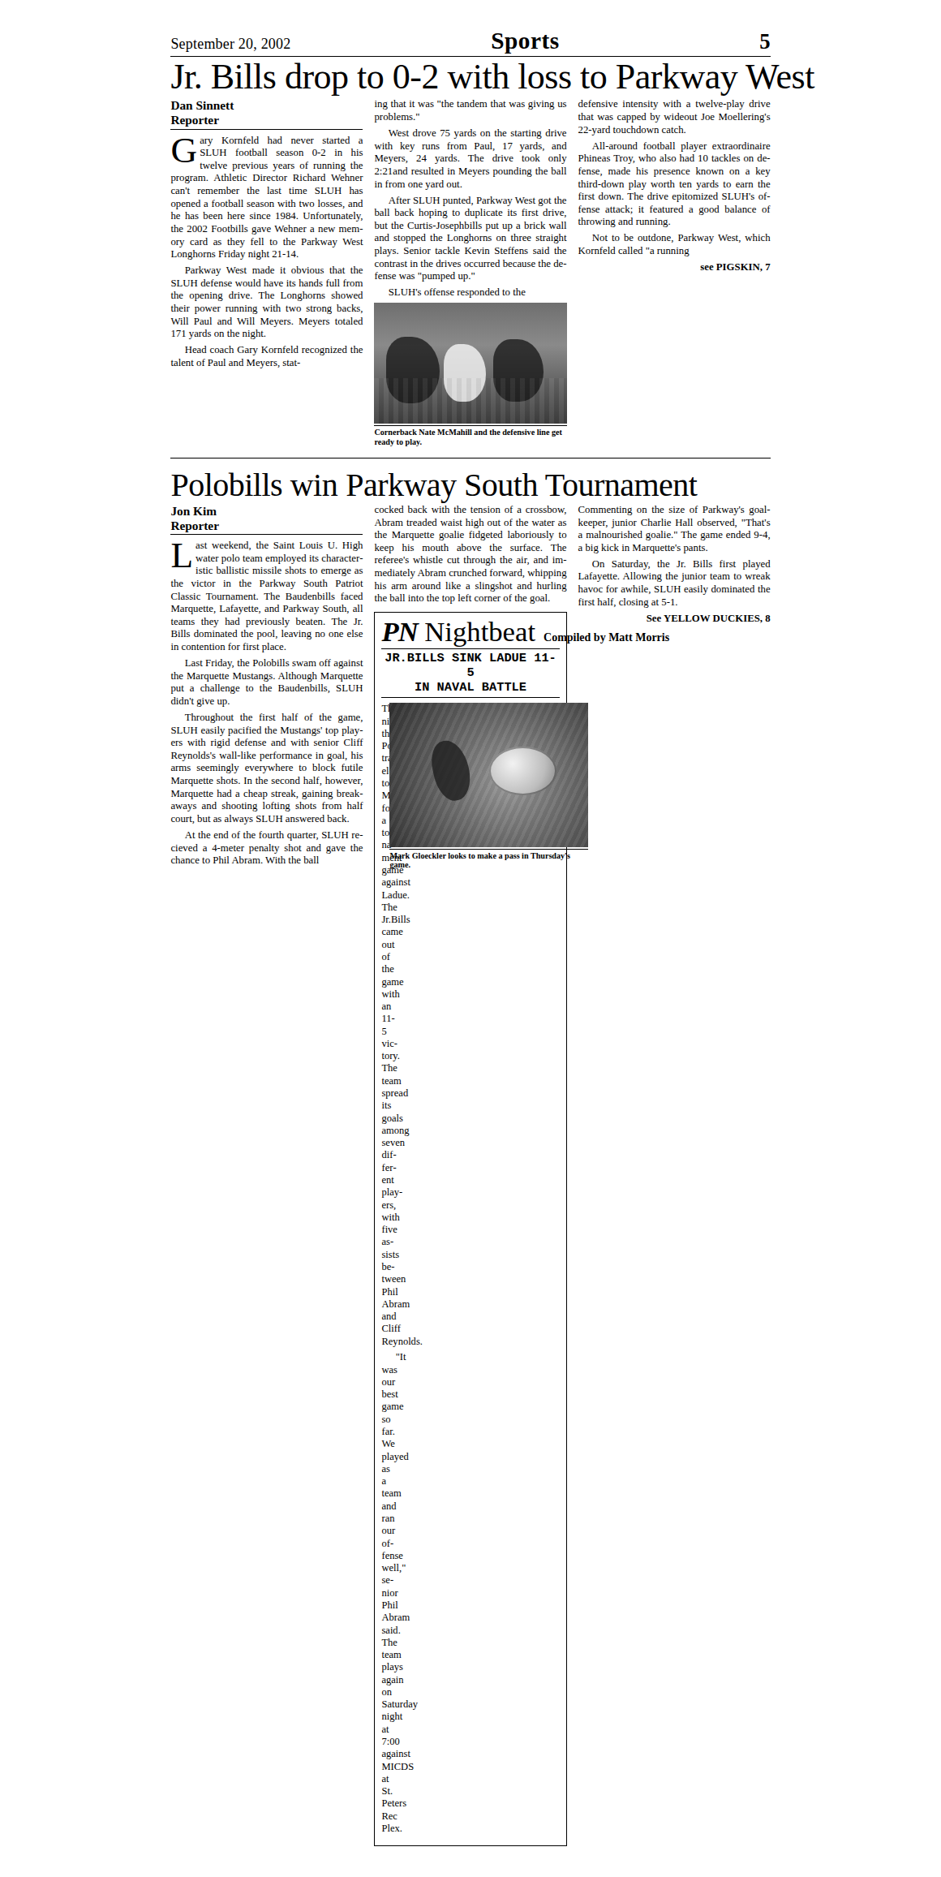September 20, 2002
Sports
5
Jr. Bills drop to 0-2 with loss to Parkway West
Dan Sinnett Reporter
Gary Kornfeld had never started a SLUH football season 0-2 in his twelve previous years of running the program. Athletic Director Richard Wehner can't remember the last time SLUH has opened a football season with two losses, and he has been here since 1984. Unfortunately, the 2002 Footbills gave Wehner a new memory card as they fell to the Parkway West Longhorns Friday night 21-14.
Parkway West made it obvious that the SLUH defense would have its hands full from the opening drive. The Longhorns showed their power running with two strong backs, Will Paul and Will Meyers. Meyers totaled 171 yards on the night.
Head coach Gary Kornfeld recognized the talent of Paul and Meyers, stat-
ing that it was "the tandem that was giving us problems."
West drove 75 yards on the starting drive with key runs from Paul, 17 yards, and Meyers, 24 yards. The drive took only 2:21and resulted in Meyers pounding the ball in from one yard out.
After SLUH punted, Parkway West got the ball back hoping to duplicate its first drive, but the Curtis-Josephbills put up a brick wall and stopped the Longhorns on three straight plays. Senior tackle Kevin Steffens said the contrast in the drives occurred because the defense was "pumped up."
SLUH's offense responded to the
Cornerback Nate McMahill and the defensive line get ready to play.
defensive intensity with a twelve-play drive that was capped by wideout Joe Moellering's 22-yard touchdown catch.
All-around football player extraordinaire Phineas Troy, who also had 10 tackles on defense, made his presence known on a key third-down play worth ten yards to earn the first down. The drive epitomized SLUH's offense attack; it featured a good balance of throwing and running.
Not to be outdone, Parkway West, which Kornfeld called "a running
see PIGSKIN, 7
Polobills win
Parkway South Tournament
Jon Kim Reporter
Last weekend, the Saint Louis U. High water polo team employed its characteristic ballistic missile shots to emerge as the victor in the Parkway South Patriot Classic Tournament. The Baudenbills faced Marquette, Lafayette, and Parkway South, all teams they had previously beaten. The Jr. Bills dominated the pool, leaving no one else in contention for first place.
Last Friday, the Polobills swam off against the Marquette Mustangs. Although Marquette put a challenge to the Baudenbills, SLUH didn't give up.
Throughout the first half of the game, SLUH easily pacified the Mustangs' top players with rigid defense and with senior Cliff Reynolds's wall-like performance in goal, his arms seemingly everywhere to block futile Marquette shots. In the second half, however, Marquette had a cheap streak, gaining breakaways and shooting lofting shots from half court, but as always SLUH answered back.
At the end of the fourth quarter, SLUH recieved a 4-meter penalty shot and gave the chance to Phil Abram. With the ball
cocked back with the tension of a crossbow, Abram treaded waist high out of the water as the Marquette goalie fidgeted laboriously to keep his mouth above the surface. The referee's whistle cut through the air, and immediately Abram crunched forward, whipping his arm around like a slingshot and hurling the ball into the top left corner of the goal.
PN Nightbeat
Compiled by Matt Morris
JR.BILLS SINK LADUE 11-5
IN NAVAL BATTLE
Thursday night, the Polobills traveled to MICDS for a tournament game against Ladue. The Jr.Bills came out of the game with an 11-5 victory. The team spread its goals among seven different players, with five assists between Phil Abram and Cliff Reynolds.
"It was our best game so far. We played as a team and ran our offense well," senior Phil Abram said. The team plays again on Saturday night at 7:00 against MICDS at St. Peters Rec Plex.
Mark Gloeckler looks to make a pass in Thursday's game.
Commenting on the size of Parkway's goalkeeper, junior Charlie Hall observed, "That's a malnourished goalie." The game ended 9-4, a big kick in Marquette's pants.
On Saturday, the Jr. Bills first played Lafayette. Allowing the junior team to wreak havoc for awhile, SLUH easily dominated the first half, closing at 5-1.
See YELLOW DUCKIES, 8